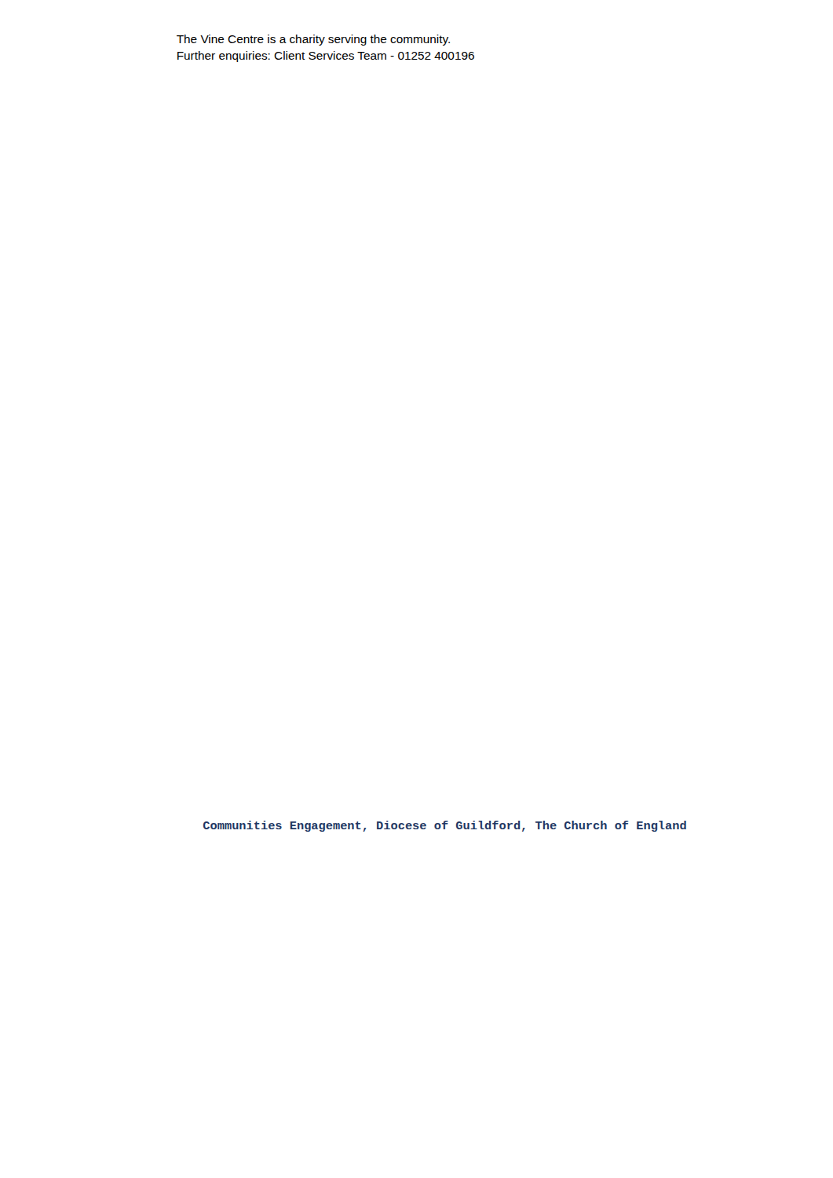The Vine Centre is a charity serving the community.
Further enquiries: Client Services Team - 01252 400196
Communities Engagement, Diocese of Guildford, The Church of England